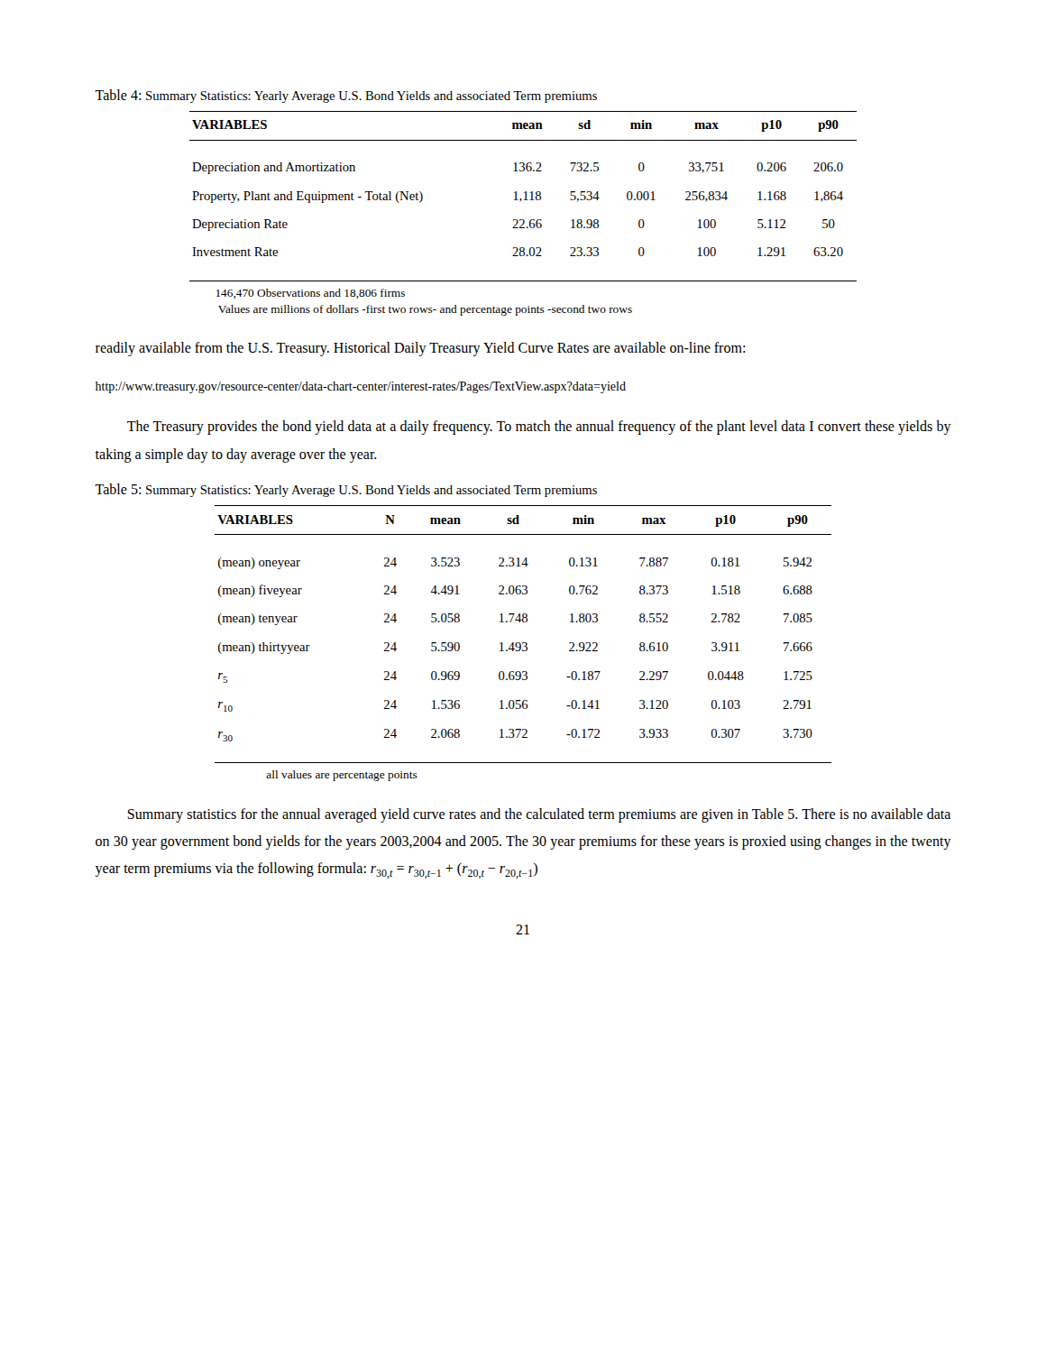Table 4: Summary Statistics: Yearly Average U.S. Bond Yields and associated Term premiums
| VARIABLES | mean | sd | min | max | p10 | p90 |
| --- | --- | --- | --- | --- | --- | --- |
| Depreciation and Amortization | 136.2 | 732.5 | 0 | 33,751 | 0.206 | 206.0 |
| Property, Plant and Equipment - Total (Net) | 1,118 | 5,534 | 0.001 | 256,834 | 1.168 | 1,864 |
| Depreciation Rate | 22.66 | 18.98 | 0 | 100 | 5.112 | 50 |
| Investment Rate | 28.02 | 23.33 | 0 | 100 | 1.291 | 63.20 |
146,470 Observations and 18,806 firms
Values are millions of dollars -first two rows- and percentage points -second two rows
readily available from the U.S. Treasury. Historical Daily Treasury Yield Curve Rates are available on-line from:
http://www.treasury.gov/resource-center/data-chart-center/interest-rates/Pages/TextView.aspx?data=yield
The Treasury provides the bond yield data at a daily frequency. To match the annual frequency of the plant level data I convert these yields by taking a simple day to day average over the year.
Table 5: Summary Statistics: Yearly Average U.S. Bond Yields and associated Term premiums
| VARIABLES | N | mean | sd | min | max | p10 | p90 |
| --- | --- | --- | --- | --- | --- | --- | --- |
| (mean) oneyear | 24 | 3.523 | 2.314 | 0.131 | 7.887 | 0.181 | 5.942 |
| (mean) fiveyear | 24 | 4.491 | 2.063 | 0.762 | 8.373 | 1.518 | 6.688 |
| (mean) tenyear | 24 | 5.058 | 1.748 | 1.803 | 8.552 | 2.782 | 7.085 |
| (mean) thirtyyear | 24 | 5.590 | 1.493 | 2.922 | 8.610 | 3.911 | 7.666 |
| r 5 | 24 | 0.969 | 0.693 | -0.187 | 2.297 | 0.0448 | 1.725 |
| r 10 | 24 | 1.536 | 1.056 | -0.141 | 3.120 | 0.103 | 2.791 |
| r 30 | 24 | 2.068 | 1.372 | -0.172 | 3.933 | 0.307 | 3.730 |
all values are percentage points
Summary statistics for the annual averaged yield curve rates and the calculated term premiums are given in Table 5. There is no available data on 30 year government bond yields for the years 2003,2004 and 2005. The 30 year premiums for these years is proxied using changes in the twenty year term premiums via the following formula: r30,t = r30,t−1 + (r20,t − r20,t−1)
21